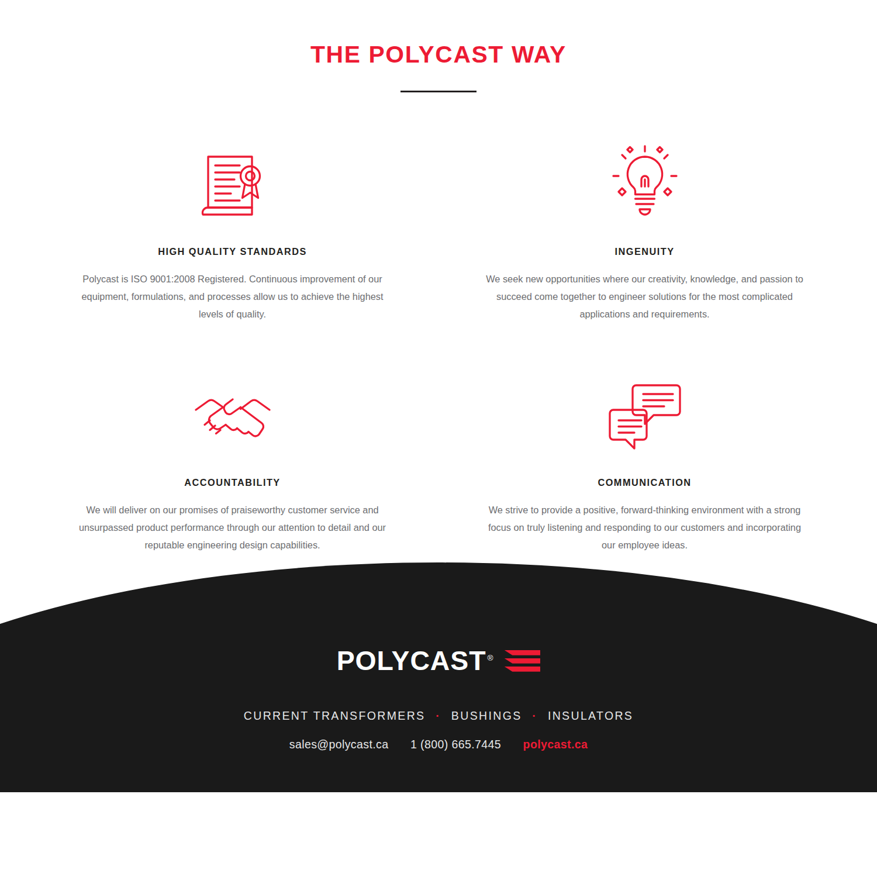The Polycast Way
High Quality Standards
Polycast is ISO 9001:2008 Registered. Continuous improvement of our equipment, formulations, and processes allow us to achieve the highest levels of quality.
Ingenuity
We seek new opportunities where our creativity, knowledge, and passion to succeed come together to engineer solutions for the most complicated applications and requirements.
Accountability
We will deliver on our promises of praiseworthy customer service and unsurpassed product performance through our attention to detail and our reputable engineering design capabilities.
Communication
We strive to provide a positive, forward-thinking environment with a strong focus on truly listening and responding to our customers and incorporating our employee ideas.
POLYCAST®
CURRENT TRANSFORMERS · BUSHINGS · INSULATORS
sales@polycast.ca 1 (800) 665.7445 polycast.ca